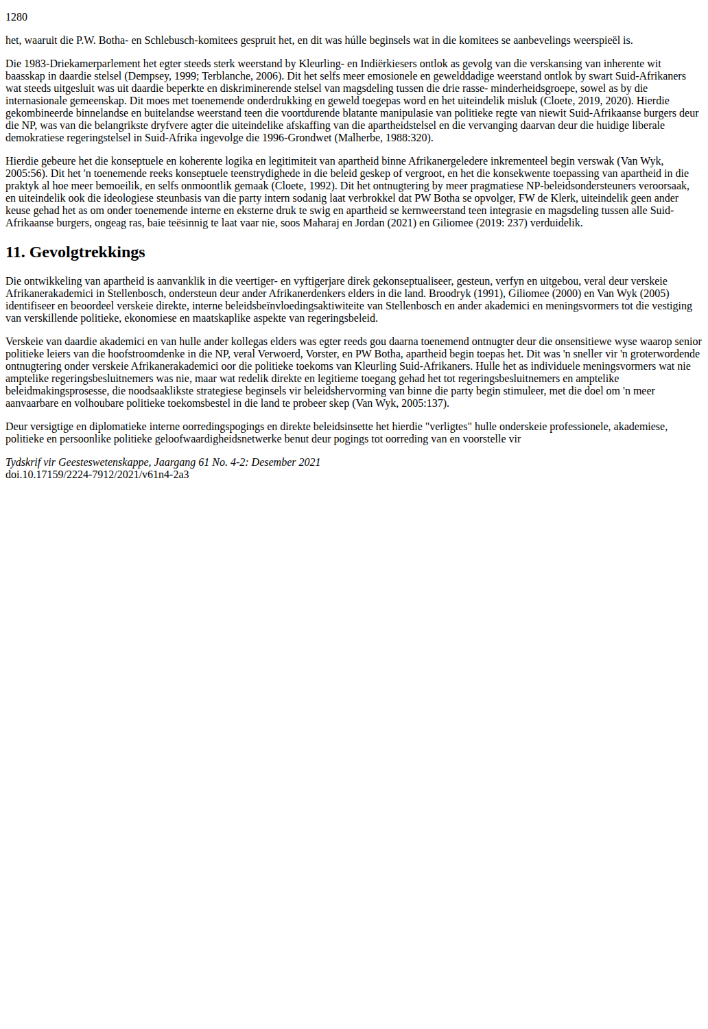1280
het, waaruit die P.W. Botha- en Schlebusch-komitees gespruit het, en dit was húlle beginsels wat in die komitees se aanbevelings weerspieël is.
Die 1983-Driekamerparlement het egter steeds sterk weerstand by Kleurling- en Indiërkiesers ontlok as gevolg van die verskansing van inherente wit baasskap in daardie stelsel (Dempsey, 1999; Terblanche, 2006). Dit het selfs meer emosionele en gewelddadige weerstand ontlok by swart Suid-Afrikaners wat steeds uitgesluit was uit daardie beperkte en diskriminerende stelsel van magsdeling tussen die drie rasse- minderheidsgroepe, sowel as by die internasionale gemeenskap. Dit moes met toenemende onderdrukking en geweld toegepas word en het uiteindelik misluk (Cloete, 2019, 2020). Hierdie gekombineerde binnelandse en buitelandse weerstand teen die voortdurende blatante manipulasie van politieke regte van niewit Suid-Afrikaanse burgers deur die NP, was van die belangrikste dryfvere agter die uiteindelike afskaffing van die apartheidstelsel en die vervanging daarvan deur die huidige liberale demokratiese regeringstelsel in Suid-Afrika ingevolge die 1996-Grondwet (Malherbe, 1988:320).
Hierdie gebeure het die konseptuele en koherente logika en legitimiteit van apartheid binne Afrikanergeledere inkrementeel begin verswak (Van Wyk, 2005:56). Dit het 'n toenemende reeks konseptuele teenstrydighede in die beleid geskep of vergroot, en het die konsekwente toepassing van apartheid in die praktyk al hoe meer bemoeilik, en selfs onmoontlik gemaak (Cloete, 1992). Dit het ontnugtering by meer pragmatiese NP-beleidsondersteuners veroorsaak, en uiteindelik ook die ideologiese steunbasis van die party intern sodanig laat verbrokkel dat PW Botha se opvolger, FW de Klerk, uiteindelik geen ander keuse gehad het as om onder toenemende interne en eksterne druk te swig en apartheid se kernweerstand teen integrasie en magsdeling tussen alle Suid-Afrikaanse burgers, ongeag ras, baie teësinnig te laat vaar nie, soos Maharaj en Jordan (2021) en Giliomee (2019: 237) verduidelik.
11. Gevolgtrekkings
Die ontwikkeling van apartheid is aanvanklik in die veertiger- en vyftigerjare direk gekonseptualiseer, gesteun, verfyn en uitgebou, veral deur verskeie Afrikanerakademici in Stellenbosch, ondersteun deur ander Afrikanerdenkers elders in die land. Broodryk (1991), Giliomee (2000) en Van Wyk (2005) identifiseer en beoordeel verskeie direkte, interne beleidsbeïnvloedingsaktiwiteite van Stellenbosch en ander akademici en meningsvormers tot die vestiging van verskillende politieke, ekonomiese en maatskaplike aspekte van regeringsbeleid.
Verskeie van daardie akademici en van hulle ander kollegas elders was egter reeds gou daarna toenemend ontnugter deur die onsensitiewe wyse waarop senior politieke leiers van die hoofstroomdenke in die NP, veral Verwoerd, Vorster, en PW Botha, apartheid begin toepas het. Dit was 'n sneller vir 'n groterwordende ontnugtering onder verskeie Afrikanerakademici oor die politieke toekoms van Kleurling Suid-Afrikaners. Hulle het as individuele meningsvormers wat nie amptelike regeringsbesluitnemers was nie, maar wat redelik direkte en legitieme toegang gehad het tot regeringsbesluitnemers en amptelike beleidmakingsprosesse, die noodsaaklikste strategiese beginsels vir beleidshervorming van binne die party begin stimuleer, met die doel om 'n meer aanvaarbare en volhoubare politieke toekomsbestel in die land te probeer skep (Van Wyk, 2005:137).
Deur versigtige en diplomatieke interne oorredingspogings en direkte beleidsinsette het hierdie "verligtes" hulle onderskeie professionele, akademiese, politieke en persoonlike politieke geloofwaardigheidsnetwerke benut deur pogings tot oorreding van en voorstelle vir
Tydskrif vir Geesteswetenskappe, Jaargang 61 No. 4-2: Desember 2021
doi.10.17159/2224-7912/2021/v61n4-2a3